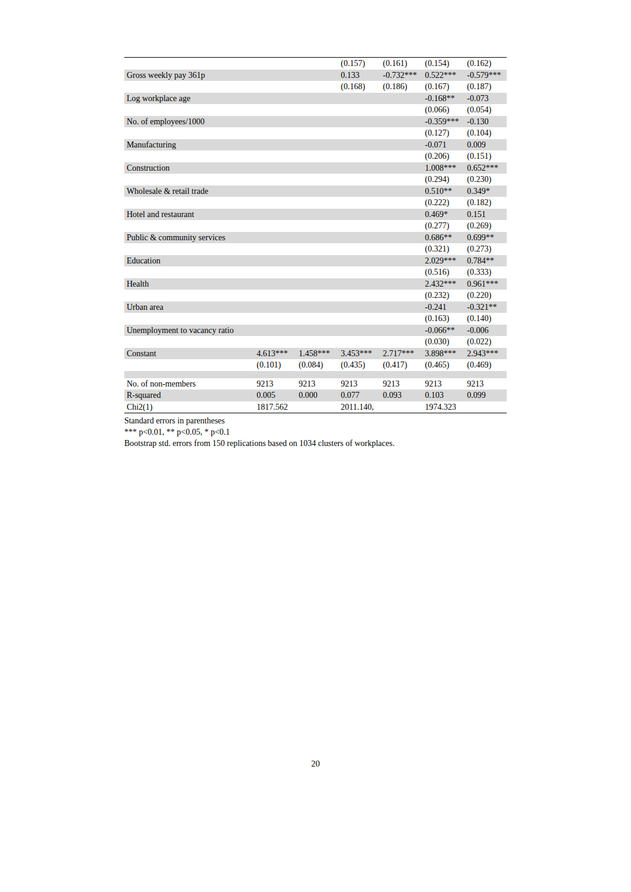| | | | (0.157) | (0.161) | (0.154) | (0.162) |
| Gross weekly pay 361p | | | 0.133 | -0.732*** | 0.522*** | -0.579*** |
| | | | (0.168) | (0.186) | (0.167) | (0.187) |
| Log workplace age | | | | | -0.168** | -0.073 |
| | | | | | (0.066) | (0.054) |
| No. of employees/1000 | | | | | -0.359*** | -0.130 |
| | | | | | (0.127) | (0.104) |
| Manufacturing | | | | | -0.071 | 0.009 |
| | | | | | (0.206) | (0.151) |
| Construction | | | | | 1.008*** | 0.652*** |
| | | | | | (0.294) | (0.230) |
| Wholesale & retail trade | | | | | 0.510** | 0.349* |
| | | | | | (0.222) | (0.182) |
| Hotel and restaurant | | | | | 0.469* | 0.151 |
| | | | | | (0.277) | (0.269) |
| Public & community services | | | | | 0.686** | 0.699** |
| | | | | | (0.321) | (0.273) |
| Education | | | | | 2.029*** | 0.784** |
| | | | | | (0.516) | (0.333) |
| Health | | | | | 2.432*** | 0.961*** |
| | | | | | (0.232) | (0.220) |
| Urban area | | | | | -0.241 | -0.321** |
| | | | | | (0.163) | (0.140) |
| Unemployment to vacancy ratio | | | | | -0.066** | -0.006 |
| | | | | | (0.030) | (0.022) |
| Constant | 4.613*** | 1.458*** | 3.453*** | 2.717*** | 3.898*** | 2.943*** |
| | (0.101) | (0.084) | (0.435) | (0.417) | (0.465) | (0.469) |
| No. of non-members | 9213 | 9213 | 9213 | 9213 | 9213 | 9213 |
| R-squared | 0.005 | 0.000 | 0.077 | 0.093 | 0.103 | 0.099 |
| Chi2(1) | 1817.562 | | 2011.140, | | 1974.323 | |
Standard errors in parentheses
*** p<0.01, ** p<0.05, * p<0.1
Bootstrap std. errors from 150 replications based on 1034 clusters of workplaces.
20